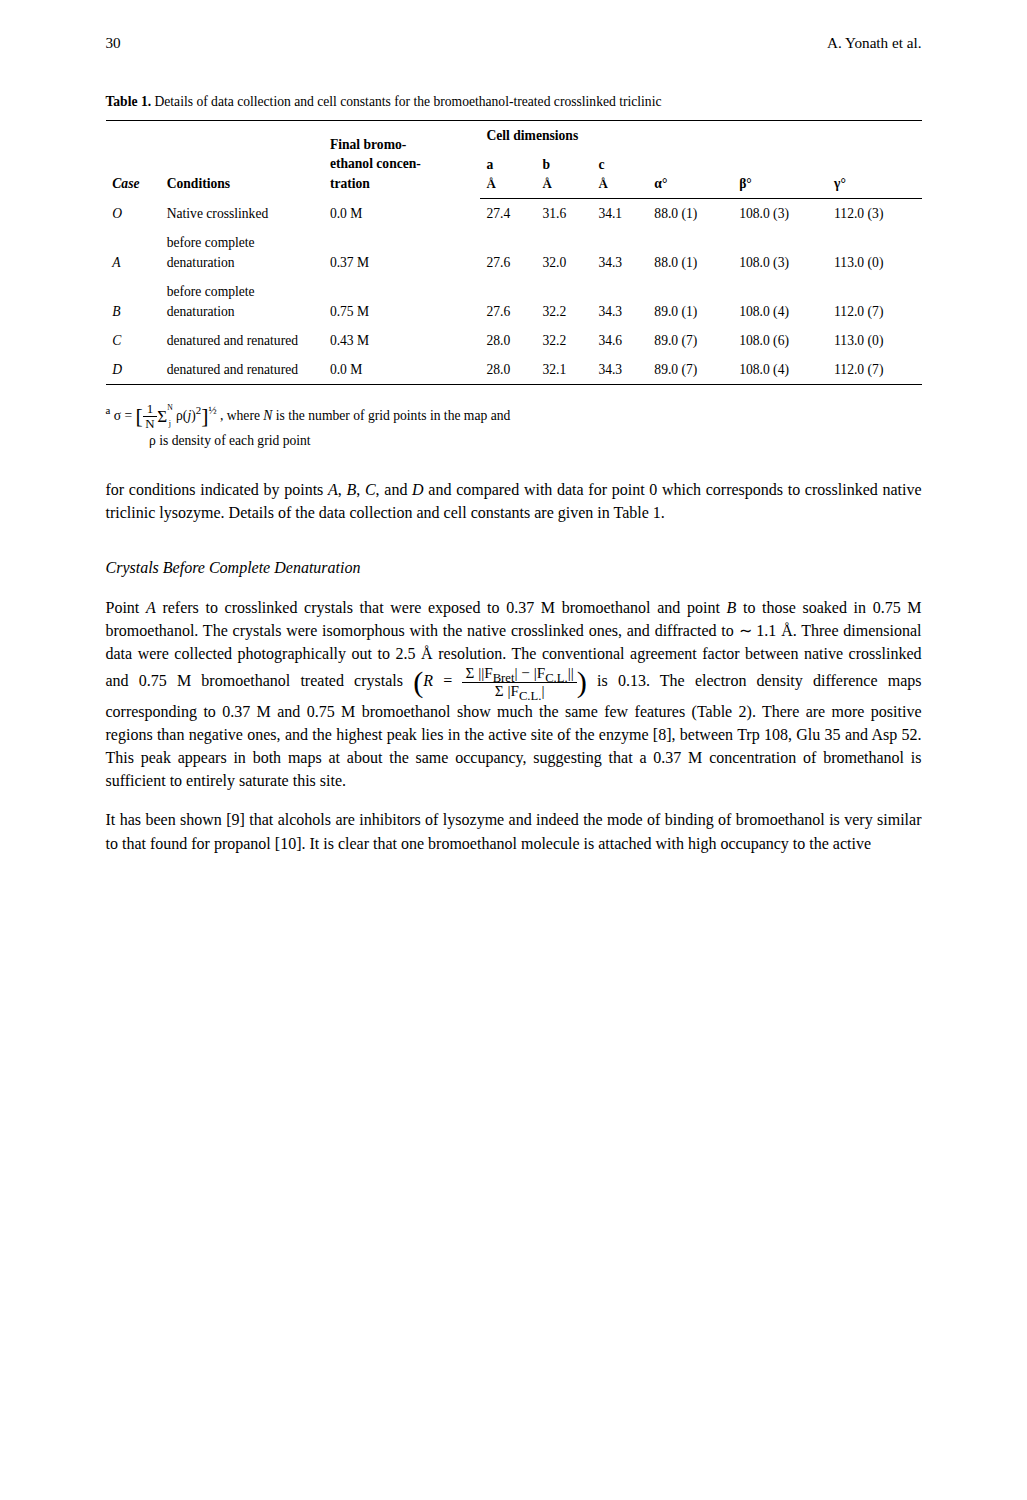30 A. Yonath et al.
Table 1. Details of data collection and cell constants for the bromoethanol-treated crosslinked triclinic
| Case | Conditions | Final bromo- ethanol concen- tration | Cell dimensions |
| --- | --- | --- | --- |
| a Å | b Å | c Å | α° | β° | γ° |
| O | Native crosslinked | 0.0 M | 27.4 | 31.6 | 34.1 | 88.0 (1) | 108.0 (3) | 112.0 (3) |
| A | before complete denaturation | 0.37 M | 27.6 | 32.0 | 34.3 | 88.0 (1) | 108.0 (3) | 113.0 (0) |
| B | before complete denaturation | 0.75 M | 27.6 | 32.2 | 34.3 | 89.0 (1) | 108.0 (4) | 112.0 (7) |
| C | denatured and renatured | 0.43 M | 28.0 | 32.2 | 34.6 | 89.0 (7) | 108.0 (6) | 113.0 (0) |
| D | denatured and renatured | 0.0 M | 28.0 | 32.1 | 34.3 | 89.0 (7) | 108.0 (4) | 112.0 (7) |
a σ = [1 N ΣN
j ρ(j)2]½ , where N is the number of grid points in the map and ρ is density of each grid point
for conditions indicated by points A, B, C, and D and compared with data for point 0 which corresponds to crosslinked native triclinic lysozyme. Details of the data collection and cell constants are given in Table 1.
Crystals Before Complete Denaturation
Point A refers to crosslinked crystals that were exposed to 0.37 M bromoethanol and point B to those soaked in 0.75 M bromoethanol. The crystals were isomorphous with the native crosslinked ones, and diffracted to ∼ 1.1 Å. Three dimensional data were collected photographically out to 2.5 Å resolution. The conventional agreement factor between native crosslinked and 0.75 M bromoethanol treated crystals (R = Σ ||FBret| − |FC.L.||Σ |FC.L.|) is 0.13. The electron density difference maps corresponding to 0.37 M and 0.75 M bromoethanol show much the same few features (Table 2). There are more positive regions than negative ones, and the highest peak lies in the active site of the enzyme [8], between Trp 108, Glu 35 and Asp 52. This peak appears in both maps at about the same occupancy, suggesting that a 0.37 M concentration of bromethanol is sufficient to entirely saturate this site.
It has been shown [9] that alcohols are inhibitors of lysozyme and indeed the mode of binding of bromoethanol is very similar to that found for propanol [10]. It is clear that one bromoethanol molecule is attached with high occupancy to the active